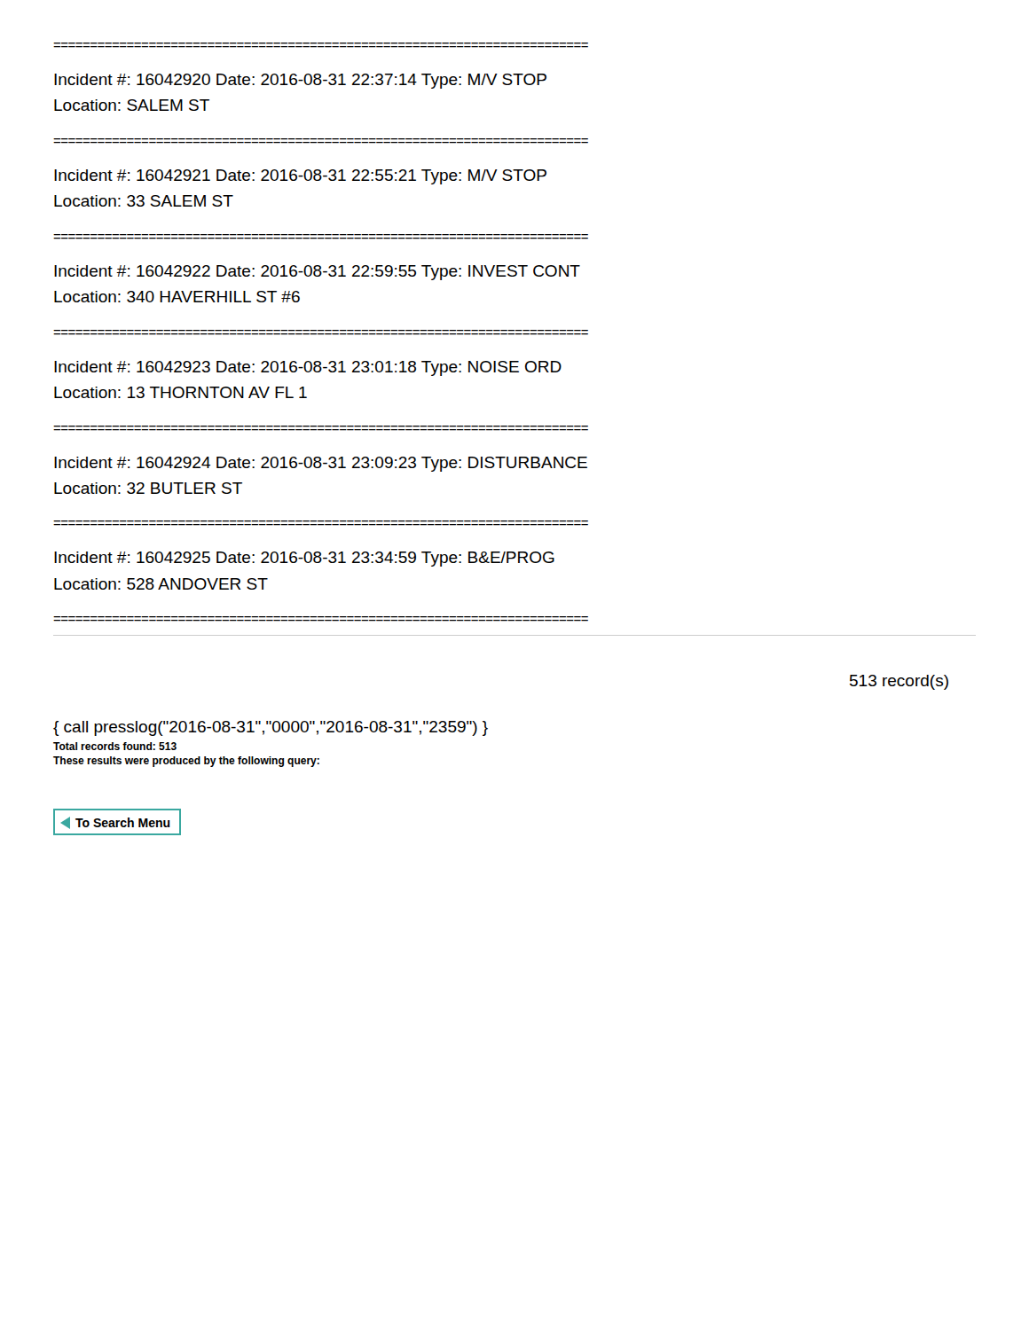=========================================================================
Incident #: 16042920 Date: 2016-08-31 22:37:14 Type: M/V STOP
Location: SALEM ST
=========================================================================
Incident #: 16042921 Date: 2016-08-31 22:55:21 Type: M/V STOP
Location: 33 SALEM ST
=========================================================================
Incident #: 16042922 Date: 2016-08-31 22:59:55 Type: INVEST CONT
Location: 340 HAVERHILL ST #6
=========================================================================
Incident #: 16042923 Date: 2016-08-31 23:01:18 Type: NOISE ORD
Location: 13 THORNTON AV FL 1
=========================================================================
Incident #: 16042924 Date: 2016-08-31 23:09:23 Type: DISTURBANCE
Location: 32 BUTLER ST
=========================================================================
Incident #: 16042925 Date: 2016-08-31 23:34:59 Type: B&E/PROG
Location: 528 ANDOVER ST
=========================================================================
513 record(s)
{ call presslog("2016-08-31","0000","2016-08-31","2359") }
Total records found: 513
These results were produced by the following query:
To Search Menu